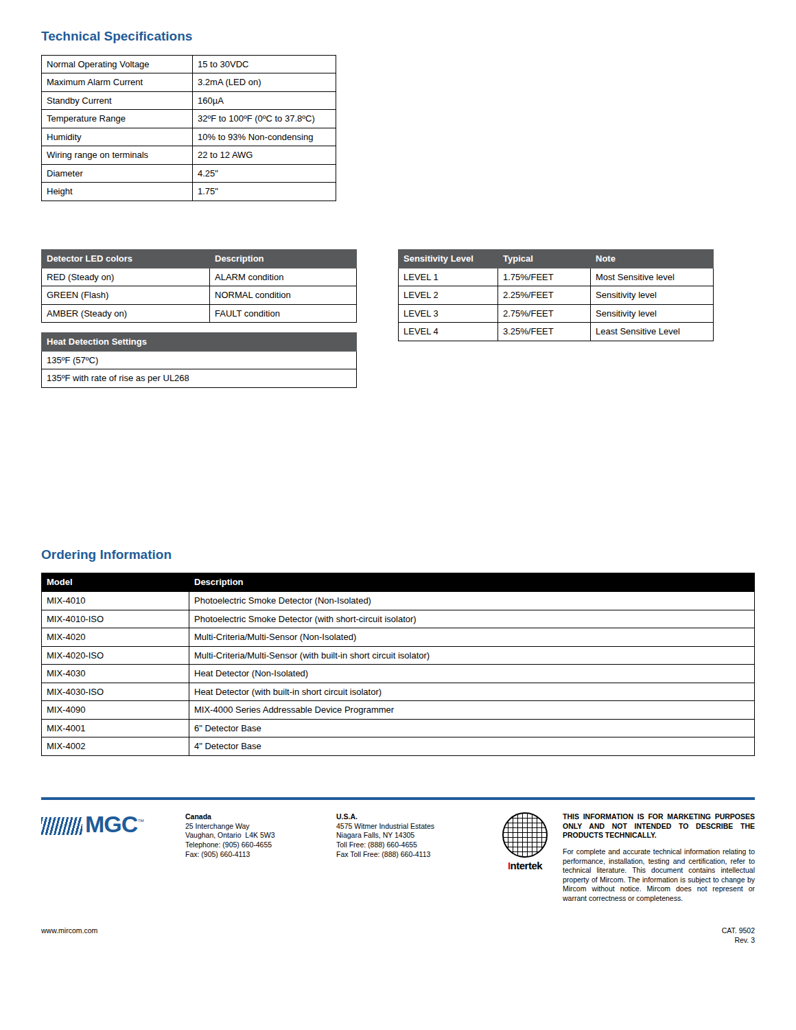Technical Specifications
| Normal Operating Voltage | 15 to 30VDC |
| Maximum Alarm Current | 3.2mA (LED on) |
| Standby Current | 160µA |
| Temperature Range | 32ºF to 100ºF (0ºC to 37.8ºC) |
| Humidity | 10% to 93% Non-condensing |
| Wiring range on terminals | 22 to 12 AWG |
| Diameter | 4.25" |
| Height | 1.75" |
| / Detector LED colors / Description / / RED (Steady on) / ALARM condition / / GREEN (Flash) / NORMAL condition / / AMBER (Steady on) / FAULT condition / / Heat Detection Settings / / 135ºF (57ºC) / / 135ºF with rate of rise as per UL268 / | / Sensitivity Level / Typical / Note / / LEVEL 1 / 1.75%/FEET / Most Sensitive level / / LEVEL 2 / 2.25%/FEET / Sensitivity level / / LEVEL 3 / 2.75%/FEET / Sensitivity level / / LEVEL 4 / 3.25%/FEET / Least Sensitive Level / |
Ordering Information
| Model | Description |
| MIX-4010 | Photoelectric Smoke Detector (Non-Isolated) |
| MIX-4010-ISO | Photoelectric Smoke Detector (with short-circuit isolator) |
| MIX-4020 | Multi-Criteria/Multi-Sensor (Non-Isolated) |
| MIX-4020-ISO | Multi-Criteria/Multi-Sensor (with built-in short circuit isolator) |
| MIX-4030 | Heat Detector (Non-Isolated) |
| MIX-4030-ISO | Heat Detector (with built-in short circuit isolator) |
| MIX-4090 | MIX-4000 Series Addressable Device Programmer |
| MIX-4001 | 6" Detector Base |
| MIX-4002 | 4" Detector Base |
| MGC ™ | Canada 25 Interchange Way Vaughan, Ontario L4K 5W3 Telephone: (905) 660-4655 Fax: (905) 660-4113 | U.S.A. 4575 Witmer Industrial Estates Niagara Falls, NY 14305 Toll Free: (888) 660-4655 Fax Toll Free: (888) 660-4113 | I ntertek | THIS INFORMATION IS FOR MARKETING PURPOSES ONLY AND NOT INTENDED TO DESCRIBE THE PRODUCTS TECHNICALLY. For complete and accurate technical information relating to performance, installation, testing and certification, refer to technical literature. This document contains intellectual property of Mircom. The information is subject to change by Mircom without notice. Mircom does not represent or warrant correctness or completeness. |
CAT. 9502
Rev. 3 www.mircom.com